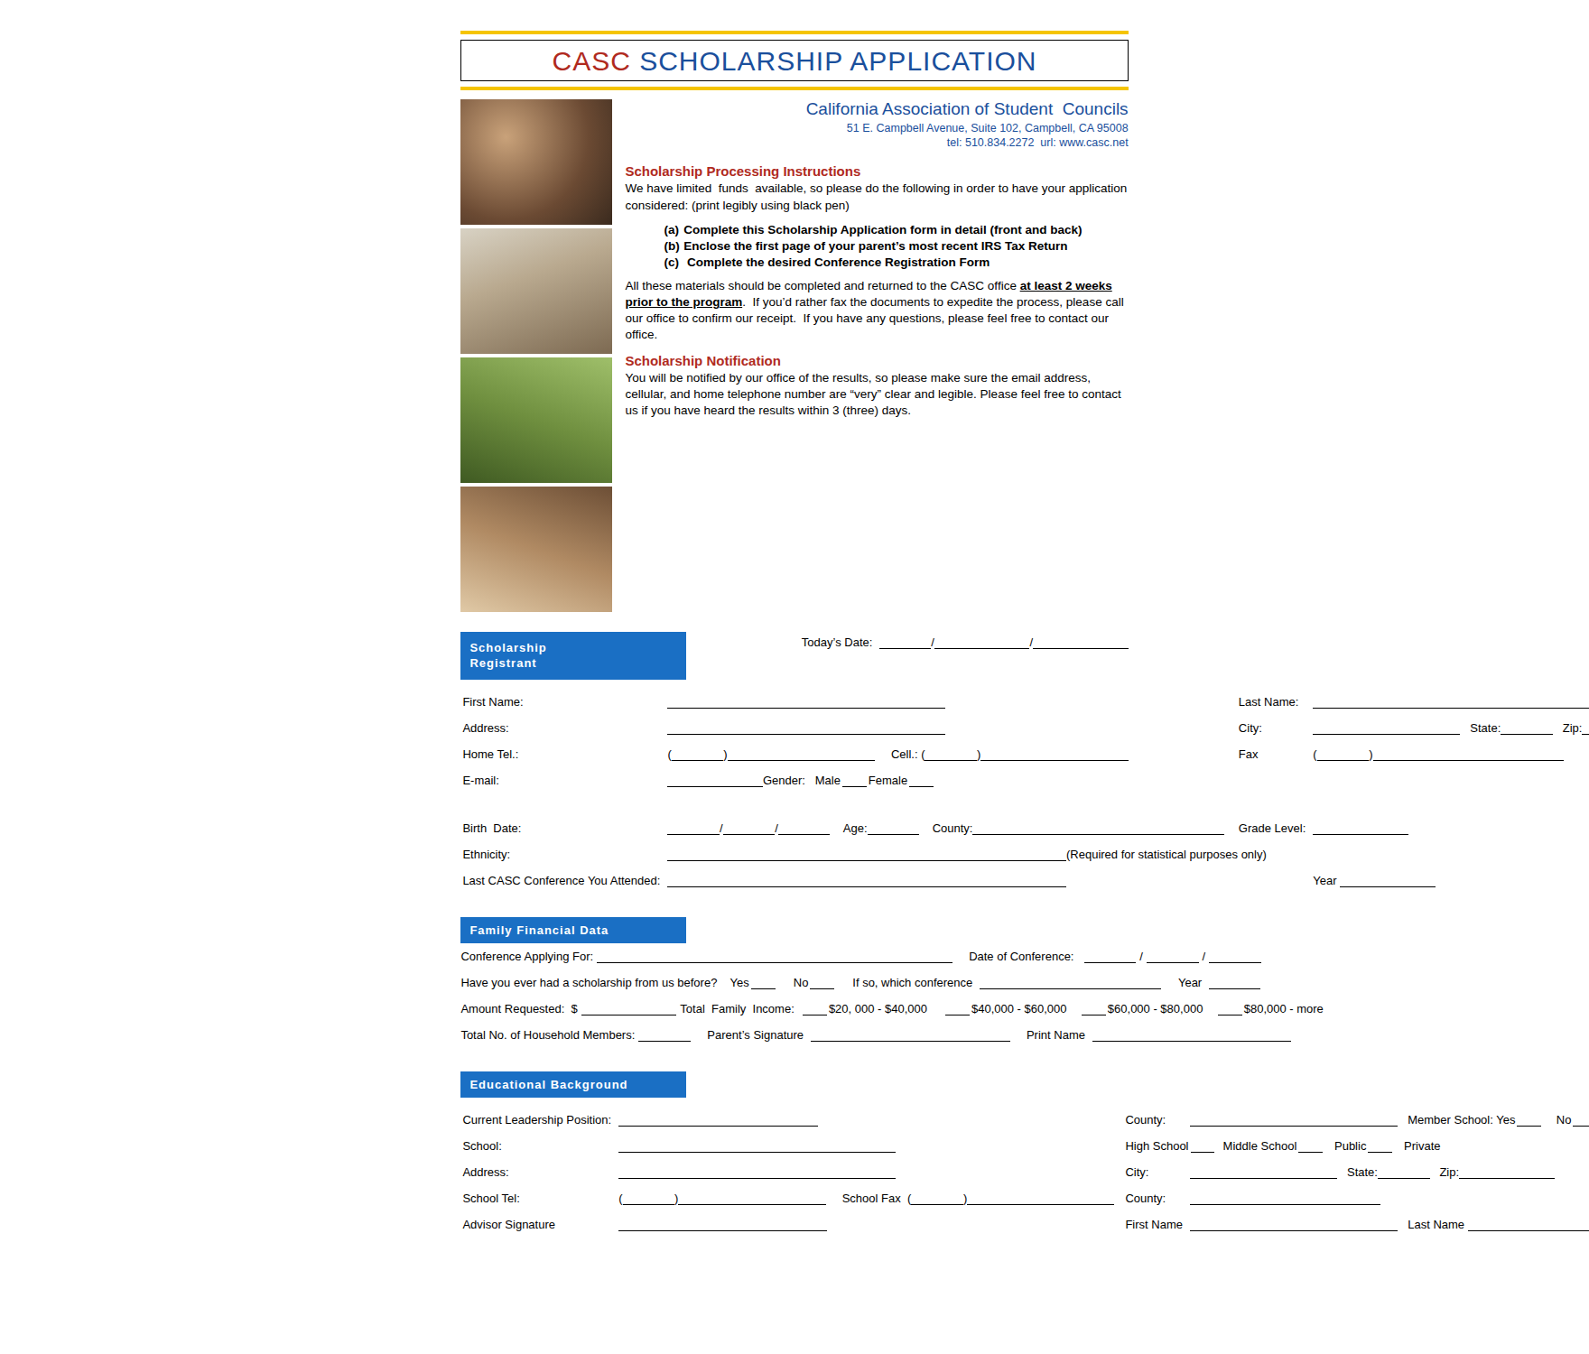CASC SCHOLARSHIP APPLICATION
California Association of Student Councils
51 E. Campbell Avenue, Suite 102, Campbell, CA 95008
tel: 510.834.2272 url: www.casc.net
Scholarship Processing Instructions
We have limited funds available, so please do the following in order to have your application considered: (print legibly using black pen)
(a) Complete this Scholarship Application form in detail (front and back)
(b) Enclose the first page of your parent’s most recent IRS Tax Return
(c) Complete the desired Conference Registration Form
All these materials should be completed and returned to the CASC office at least 2 weeks prior to the program. If you’d rather fax the documents to expedite the process, please call our office to confirm our receipt. If you have any questions, please feel free to contact our office.
Scholarship Notification
You will be notified by our office of the results, so please make sure the email address, cellular, and home telephone number are “very” clear and legible. Please feel free to contact us if you have heard the results within 3 (three) days.
Today’s Date: / / Scholarship
Registrant
| First Name: | | Last Name: | |
| Address: | | City: | State: Zip: |
| Home Tel.: | ( ) Cell.: ( ) | Fax | ( ) |
| E-mail: | Gender: Male Female |
| Birth Date: | / / Age: County: | Grade Level: | |
| Ethnicity: | (Required for statistical purposes only) |
| Last CASC Conference You Attended: | | Year |
Family Financial Data
Conference Applying For: Date of Conference: / /
Have you ever had a scholarship from us before? Yes No If so, which conference Year
Amount Requested: $ Total Family Income: $20, 000 - $40,000 $40,000 - $60,000 $60,000 - $80,000 $80,000 - more
Total No. of Household Members: Parent’s Signature Print Name
Educational Background
| Current Leadership Position: | | County: | Member School: Yes No |
| School: | | High School Middle School Public Private |
| Address: | | City: | State: Zip: |
| School Tel: | ( ) School Fax ( ) | County: | |
| Advisor Signature | | First Name | Last Name |